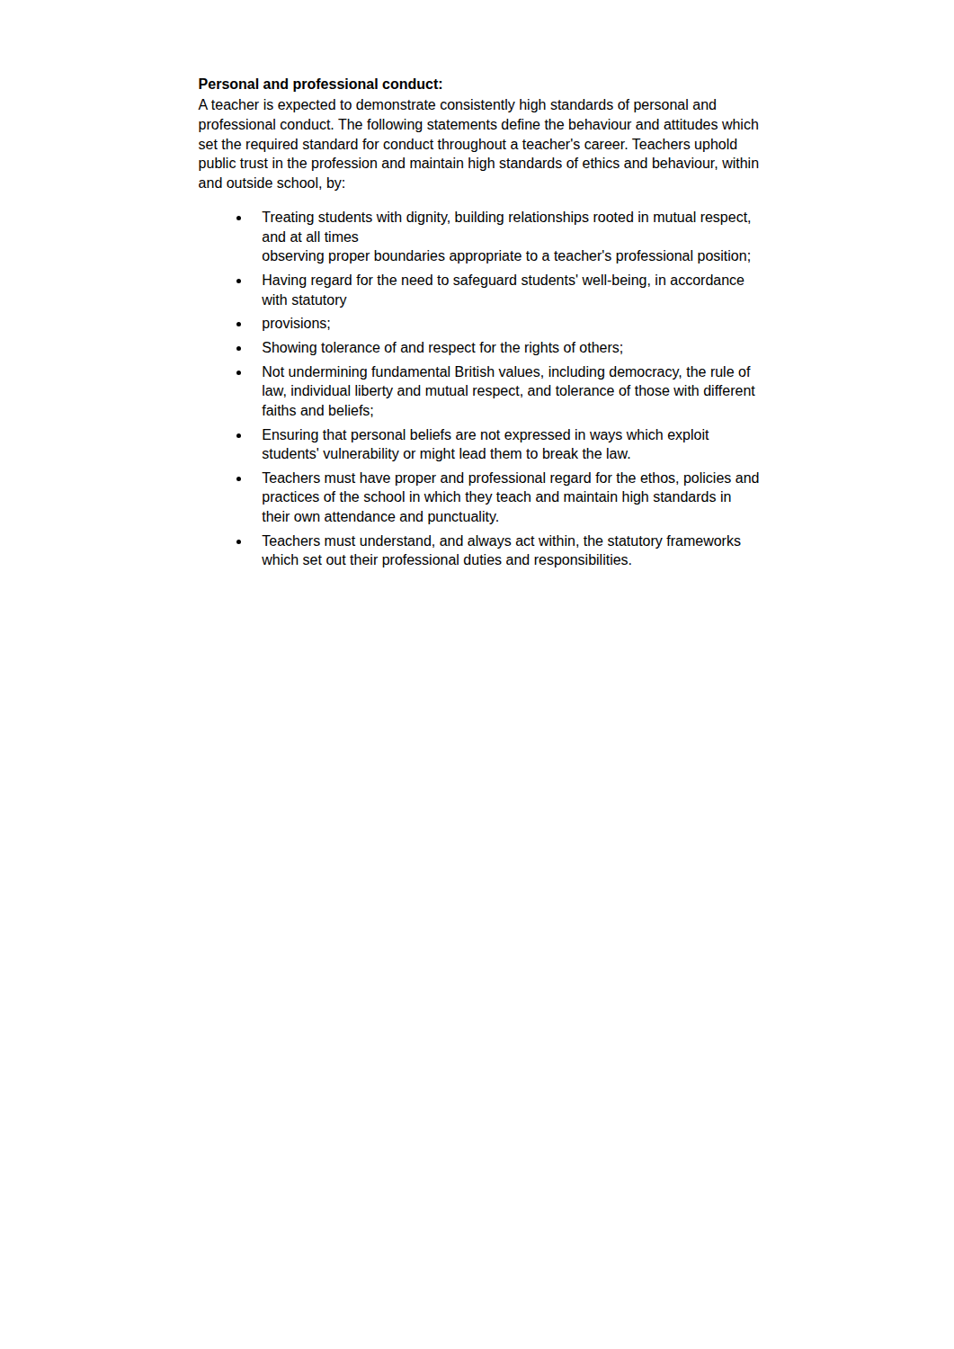Personal and professional conduct:
A teacher is expected to demonstrate consistently high standards of personal and professional conduct. The following statements define the behaviour and attitudes which set the required standard for conduct throughout a teacher's career. Teachers uphold public trust in the profession and maintain high standards of ethics and behaviour, within and outside school, by:
Treating students with dignity, building relationships rooted in mutual respect, and at all times observing proper boundaries appropriate to a teacher's professional position;
Having regard for the need to safeguard students' well-being, in accordance with statutory
provisions;
Showing tolerance of and respect for the rights of others;
Not undermining fundamental British values, including democracy, the rule of law, individual liberty and mutual respect, and tolerance of those with different faiths and beliefs;
Ensuring that personal beliefs are not expressed in ways which exploit students' vulnerability or might lead them to break the law.
Teachers must have proper and professional regard for the ethos, policies and practices of the school in which they teach and maintain high standards in their own attendance and punctuality.
Teachers must understand, and always act within, the statutory frameworks which set out their professional duties and responsibilities.